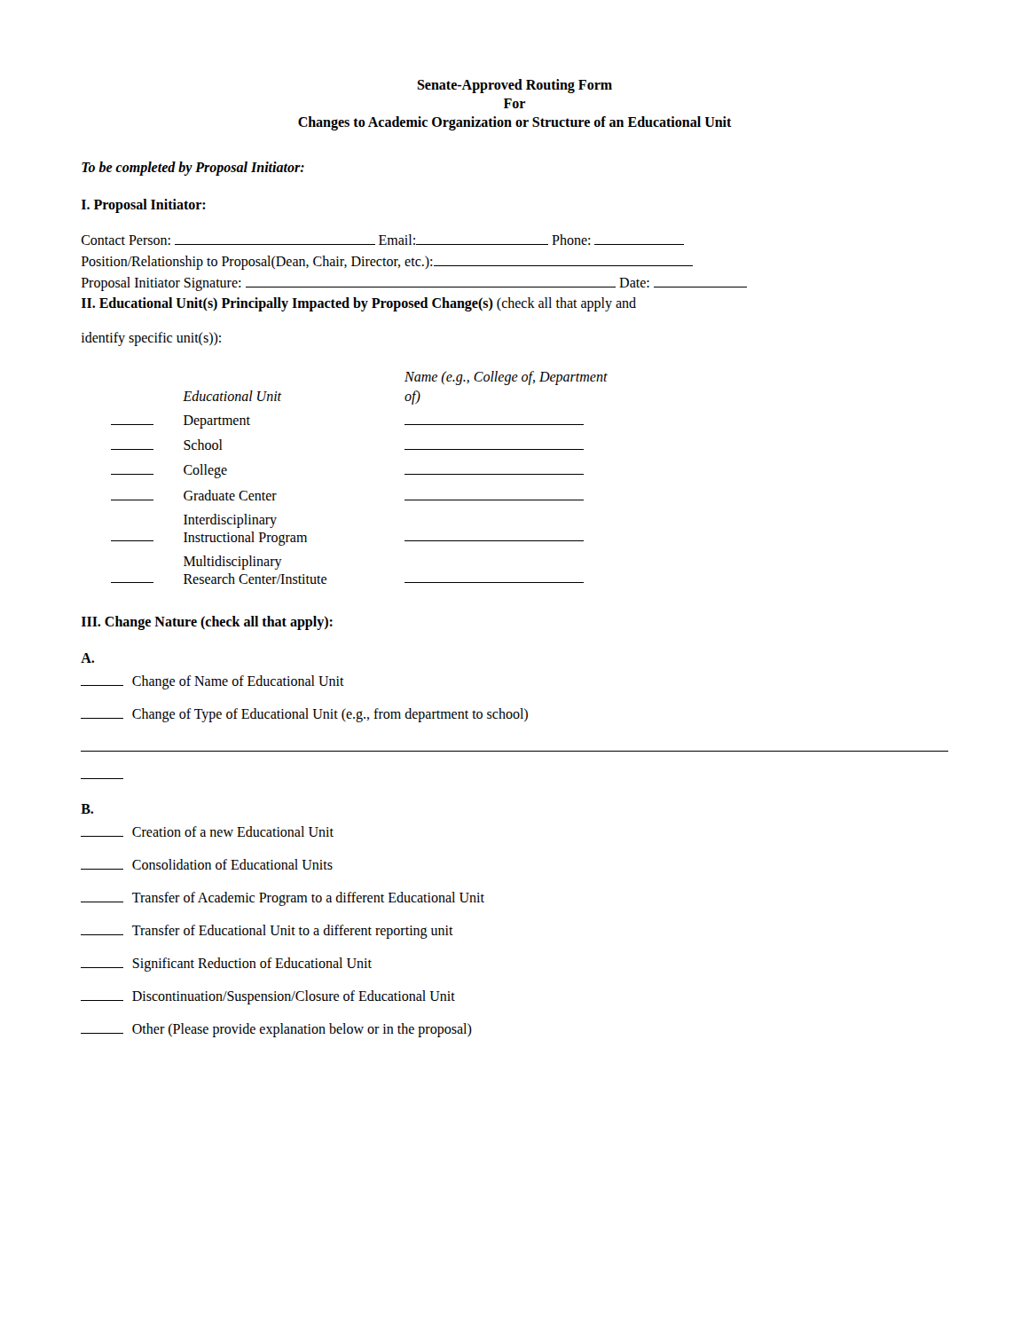Senate-Approved Routing Form For Changes to Academic Organization or Structure of an Educational Unit
To be completed by Proposal Initiator:
I. Proposal Initiator:
Contact Person: Email: Phone:
Position/Relationship to Proposal(Dean, Chair, Director, etc.):
Proposal Initiator Signature: Date:
II. Educational Unit(s) Principally Impacted by Proposed Change(s) (check all that apply and
identify specific unit(s)):
| | Educational Unit | Name (e.g., College of, Department of) |
| | Department | |
| | School | |
| | College | |
| | Graduate Center | |
| | Interdisciplinary Instructional Program | |
| | Multidisciplinary Research Center/Institute | |
III. Change Nature (check all that apply):
A.
Change of Name of Educational Unit
Change of Type of Educational Unit (e.g., from department to school)
B.
Creation of a new Educational Unit
Consolidation of Educational Units
Transfer of Academic Program to a different Educational Unit
Transfer of Educational Unit to a different reporting unit
Significant Reduction of Educational Unit
Discontinuation/Suspension/Closure of Educational Unit
Other (Please provide explanation below or in the proposal)